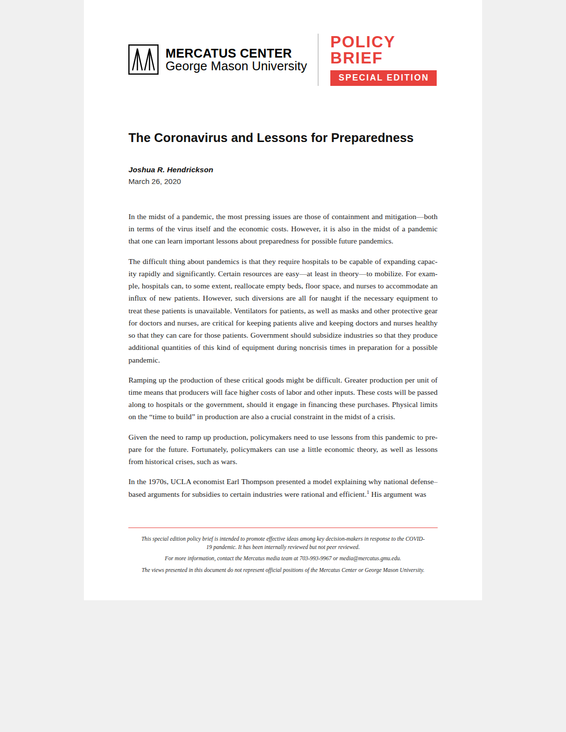MERCATUS CENTER
George Mason University
POLICY BRIEF
SPECIAL EDITION
The Coronavirus and Lessons for Preparedness
Joshua R. Hendrickson
March 26, 2020
In the midst of a pandemic, the most pressing issues are those of containment and mitigation—both in terms of the virus itself and the economic costs. However, it is also in the midst of a pandemic that one can learn important lessons about preparedness for possible future pandemics.
The difficult thing about pandemics is that they require hospitals to be capable of expanding capacity rapidly and significantly. Certain resources are easy—at least in theory—to mobilize. For example, hospitals can, to some extent, reallocate empty beds, floor space, and nurses to accommodate an influx of new patients. However, such diversions are all for naught if the necessary equipment to treat these patients is unavailable. Ventilators for patients, as well as masks and other protective gear for doctors and nurses, are critical for keeping patients alive and keeping doctors and nurses healthy so that they can care for those patients. Government should subsidize industries so that they produce additional quantities of this kind of equipment during noncrisis times in preparation for a possible pandemic.
Ramping up the production of these critical goods might be difficult. Greater production per unit of time means that producers will face higher costs of labor and other inputs. These costs will be passed along to hospitals or the government, should it engage in financing these purchases. Physical limits on the “time to build” in production are also a crucial constraint in the midst of a crisis.
Given the need to ramp up production, policymakers need to use lessons from this pandemic to prepare for the future. Fortunately, policymakers can use a little economic theory, as well as lessons from historical crises, such as wars.
In the 1970s, UCLA economist Earl Thompson presented a model explaining why national defense–based arguments for subsidies to certain industries were rational and efficient.1 His argument was
This special edition policy brief is intended to promote effective ideas among key decision-makers in response to the COVID-19 pandemic. It has been internally reviewed but not peer reviewed.
For more information, contact the Mercatus media team at 703-993-9967 or media@mercatus.gmu.edu.
The views presented in this document do not represent official positions of the Mercatus Center or George Mason University.